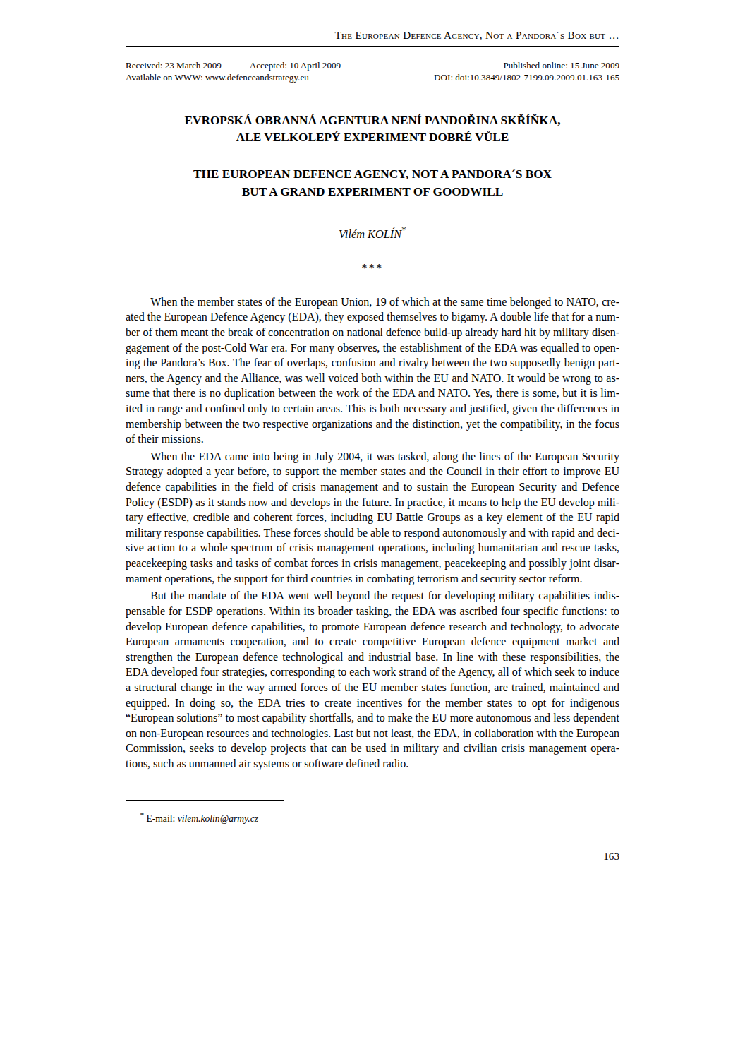The European Defence Agency, Not a Pandora´s Box but …
Received: 23 March 2009Accepted: 10 April 2009
Published online: 15 June 2009
Available on WWW: www.defenceandstrategy.eu
DOI: doi:10.3849/1802-7199.09.2009.01.163-165
Evropská obranná agentura není Pandořina skříňka,
ale velkolepý experiment dobré vůle
The European Defence Agency, Not a Pandora´s Box
but a Grand Experiment of Goodwill
Vilém KOLÍN*
***
When the member states of the European Union, 19 of which at the same time belonged to NATO, created the European Defence Agency (EDA), they exposed themselves to bigamy. A double life that for a number of them meant the break of concentration on national defence build-up already hard hit by military disengagement of the post-Cold War era. For many observes, the establishment of the EDA was equalled to opening the Pandora’s Box. The fear of overlaps, confusion and rivalry between the two supposedly benign partners, the Agency and the Alliance, was well voiced both within the EU and NATO. It would be wrong to assume that there is no duplication between the work of the EDA and NATO. Yes, there is some, but it is limited in range and confined only to certain areas. This is both necessary and justified, given the differences in membership between the two respective organizations and the distinction, yet the compatibility, in the focus of their missions.
When the EDA came into being in July 2004, it was tasked, along the lines of the European Security Strategy adopted a year before, to support the member states and the Council in their effort to improve EU defence capabilities in the field of crisis management and to sustain the European Security and Defence Policy (ESDP) as it stands now and develops in the future. In practice, it means to help the EU develop military effective, credible and coherent forces, including EU Battle Groups as a key element of the EU rapid military response capabilities. These forces should be able to respond autonomously and with rapid and decisive action to a whole spectrum of crisis management operations, including humanitarian and rescue tasks, peacekeeping tasks and tasks of combat forces in crisis management, peacekeeping and possibly joint disarmament operations, the support for third countries in combating terrorism and security sector reform.
But the mandate of the EDA went well beyond the request for developing military capabilities indispensable for ESDP operations. Within its broader tasking, the EDA was ascribed four specific functions: to develop European defence capabilities, to promote European defence research and technology, to advocate European armaments cooperation, and to create competitive European defence equipment market and strengthen the European defence technological and industrial base. In line with these responsibilities, the EDA developed four strategies, corresponding to each work strand of the Agency, all of which seek to induce a structural change in the way armed forces of the EU member states function, are trained, maintained and equipped. In doing so, the EDA tries to create incentives for the member states to opt for indigenous “European solutions” to most capability shortfalls, and to make the EU more autonomous and less dependent on non-European resources and technologies. Last but not least, the EDA, in collaboration with the European Commission, seeks to develop projects that can be used in military and civilian crisis management operations, such as unmanned air systems or software defined radio.
* E-mail: vilem.kolin@army.cz
163